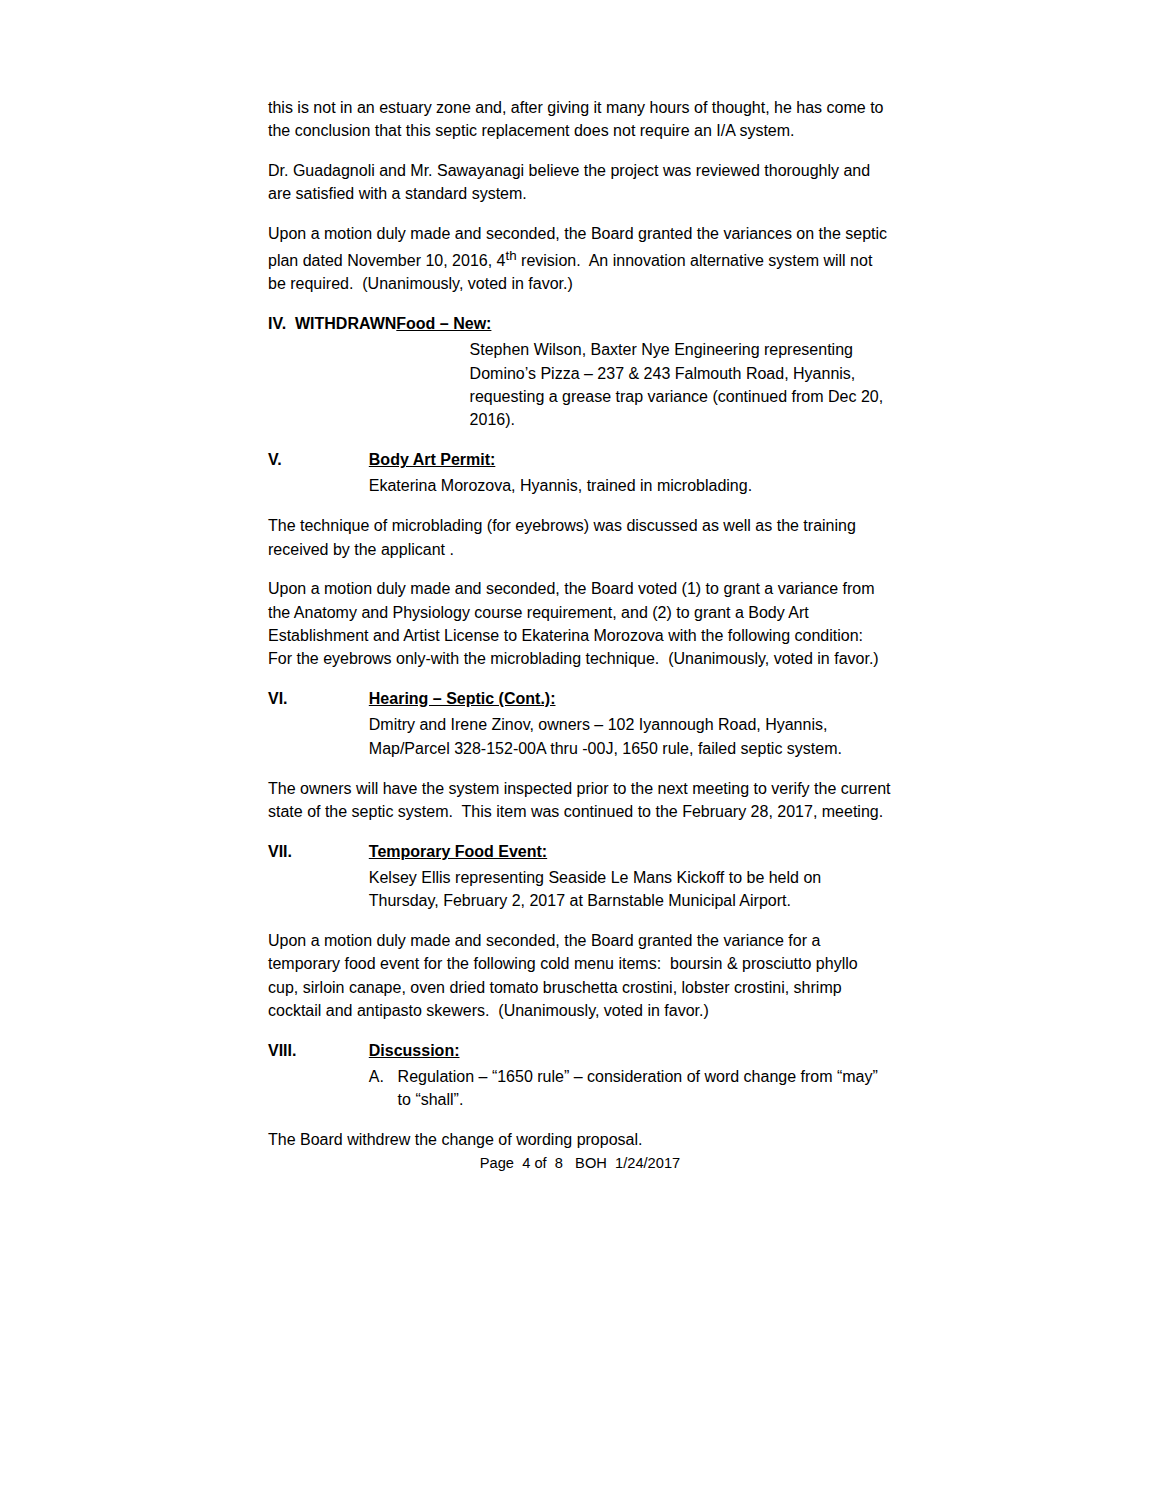this is not in an estuary zone and, after giving it many hours of thought, he has come to the conclusion that this septic replacement does not require an I/A system.
Dr. Guadagnoli and Mr. Sawayanagi believe the project was reviewed thoroughly and are satisfied with a standard system.
Upon a motion duly made and seconded, the Board granted the variances on the septic plan dated November 10, 2016, 4th revision. An innovation alternative system will not be required. (Unanimously, voted in favor.)
IV. WITHDRAWN
Food – New:
Stephen Wilson, Baxter Nye Engineering representing Domino’s Pizza – 237 & 243 Falmouth Road, Hyannis, requesting a grease trap variance (continued from Dec 20, 2016).
V.
Body Art Permit:
Ekaterina Morozova, Hyannis, trained in microblading.
The technique of microblading (for eyebrows) was discussed as well as the training received by the applicant .
Upon a motion duly made and seconded, the Board voted (1) to grant a variance from the Anatomy and Physiology course requirement, and (2) to grant a Body Art Establishment and Artist License to Ekaterina Morozova with the following condition: For the eyebrows only-with the microblading technique. (Unanimously, voted in favor.)
VI.
Hearing – Septic (Cont.):
Dmitry and Irene Zinov, owners – 102 Iyannough Road, Hyannis, Map/Parcel 328-152-00A thru -00J, 1650 rule, failed septic system.
The owners will have the system inspected prior to the next meeting to verify the current state of the septic system. This item was continued to the February 28, 2017, meeting.
VII.
Temporary Food Event:
Kelsey Ellis representing Seaside Le Mans Kickoff to be held on Thursday, February 2, 2017 at Barnstable Municipal Airport.
Upon a motion duly made and seconded, the Board granted the variance for a temporary food event for the following cold menu items: boursin & prosciutto phyllo cup, sirloin canape, oven dried tomato bruschetta crostini, lobster crostini, shrimp cocktail and antipasto skewers. (Unanimously, voted in favor.)
VIII.
Discussion:
A.
Regulation – “1650 rule” – consideration of word change from “may” to “shall”.
The Board withdrew the change of wording proposal.
Page 4 of 8 BOH 1/24/2017